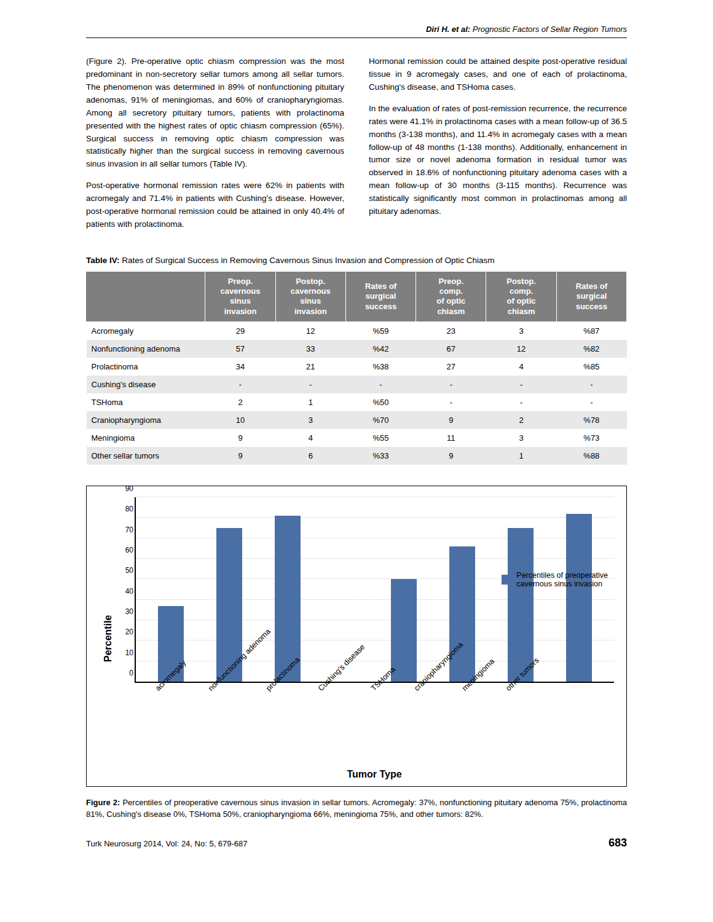Diri H. et al: Prognostic Factors of Sellar Region Tumors
(Figure 2). Pre-operative optic chiasm compression was the most predominant in non-secretory sellar tumors among all sellar tumors. The phenomenon was determined in 89% of nonfunctioning pituitary adenomas, 91% of meningiomas, and 60% of craniopharyngiomas. Among all secretory pituitary tumors, patients with prolactinoma presented with the highest rates of optic chiasm compression (65%). Surgical success in removing optic chiasm compression was statistically higher than the surgical success in removing cavernous sinus invasion in all sellar tumors (Table IV).
Post-operative hormonal remission rates were 62% in patients with acromegaly and 71.4% in patients with Cushing's disease. However, post-operative hormonal remission could be attained in only 40.4% of patients with prolactinoma.
Hormonal remission could be attained despite post-operative residual tissue in 9 acromegaly cases, and one of each of prolactinoma, Cushing's disease, and TSHoma cases.
In the evaluation of rates of post-remission recurrence, the recurrence rates were 41.1% in prolactinoma cases with a mean follow-up of 36.5 months (3-138 months), and 11.4% in acromegaly cases with a mean follow-up of 48 months (1-138 months). Additionally, enhancement in tumor size or novel adenoma formation in residual tumor was observed in 18.6% of nonfunctioning pituitary adenoma cases with a mean follow-up of 30 months (3-115 months). Recurrence was statistically significantly most common in prolactinomas among all pituitary adenomas.
Table IV: Rates of Surgical Success in Removing Cavernous Sinus Invasion and Compression of Optic Chiasm
| | Preop. cavernous sinus invasion | Postop. cavernous sinus invasion | Rates of surgical success | Preop. comp. of optic chiasm | Postop. comp. of optic chiasm | Rates of surgical success |
| --- | --- | --- | --- | --- | --- | --- |
| Acromegaly | 29 | 12 | %59 | 23 | 3 | %87 |
| Nonfunctioning adenoma | 57 | 33 | %42 | 67 | 12 | %82 |
| Prolactinoma | 34 | 21 | %38 | 27 | 4 | %85 |
| Cushing's disease | - | - | - | - | - | - |
| TSHoma | 2 | 1 | %50 | - | - | - |
| Craniopharyngioma | 10 | 3 | %70 | 9 | 2 | %78 |
| Meningioma | 9 | 4 | %55 | 11 | 3 | %73 |
| Other sellar tumors | 9 | 6 | %33 | 9 | 1 | %88 |
Percentile
90
80
70
60
50
40
30
20
10
0
Percentiles of preoperative
cavernous sinus invasion
acromegaly
nonfunctioning adenoma
prolactinoma
Cushing's disease
TSHoma
craniopharyngioma
meningioma
other tumors
Tumor Type
Figure 2: Percentiles of preoperative cavernous sinus invasion in sellar tumors. Acromegaly: 37%, nonfunctioning pituitary adenoma 75%, prolactinoma 81%, Cushing's disease 0%, TSHoma 50%, craniopharyngioma 66%, meningioma 75%, and other tumors: 82%.
Turk Neurosurg 2014, Vol: 24, No: 5, 679-687
683